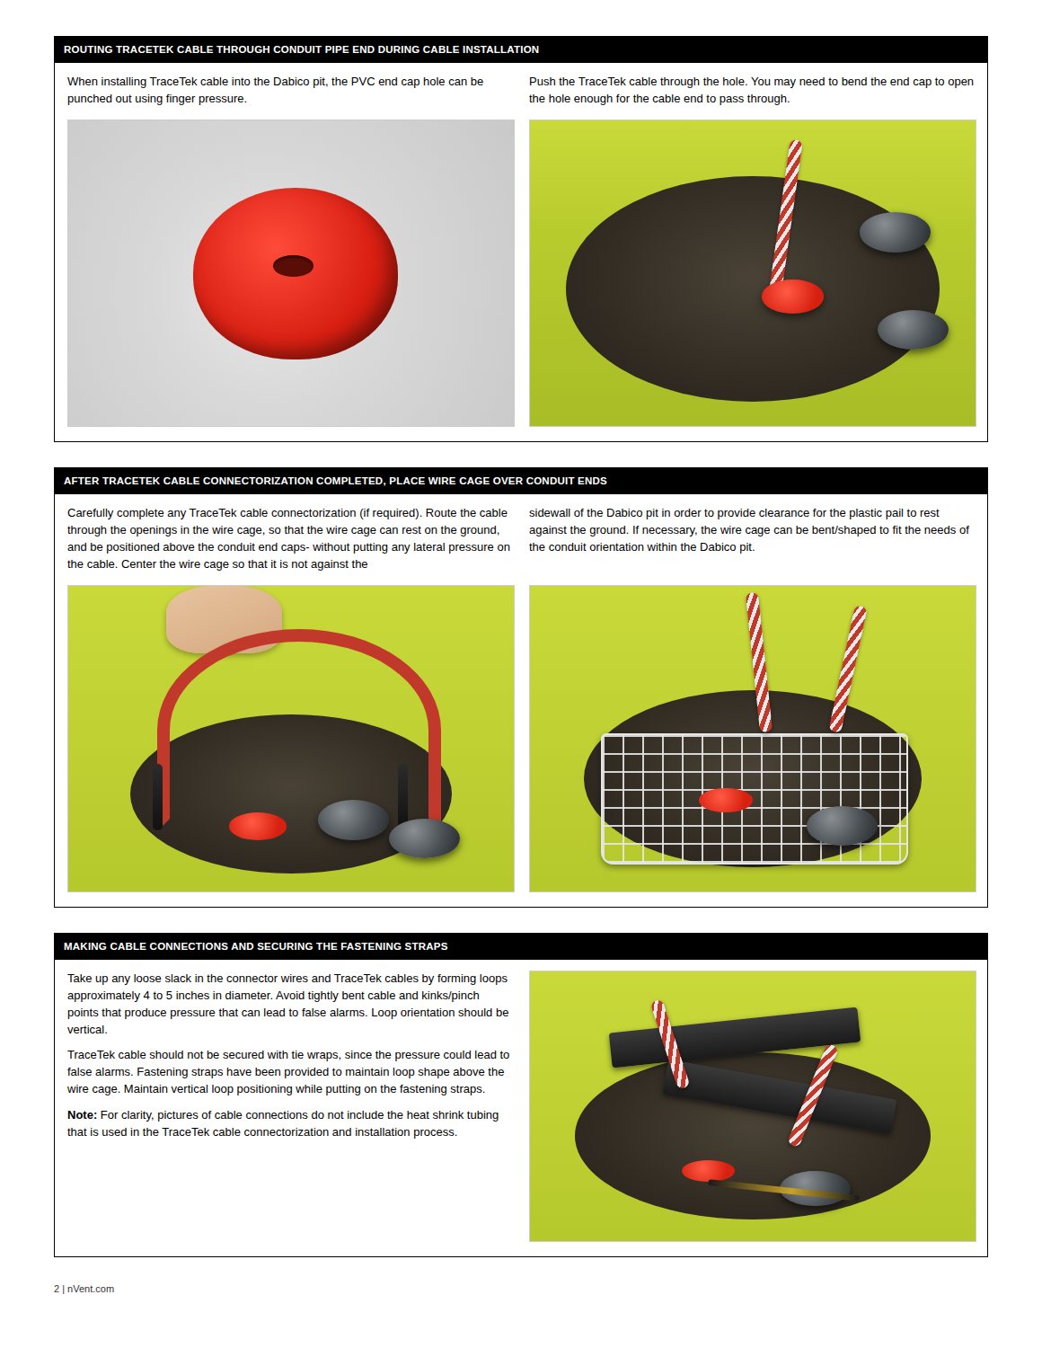Routing TraceTek Cable Through Conduit Pipe End During Cable Installation
When installing TraceTek cable into the Dabico pit, the PVC end cap hole can be punched out using finger pressure.
Push the TraceTek cable through the hole. You may need to bend the end cap to open the hole enough for the cable end to pass through.
After TraceTek Cable Connectorization Completed, Place Wire Cage Over Conduit Ends
Carefully complete any TraceTek cable connectorization (if required). Route the cable through the openings in the wire cage, so that the wire cage can rest on the ground, and be positioned above the conduit end caps- without putting any lateral pressure on the cable. Center the wire cage so that it is not against the
sidewall of the Dabico pit in order to provide clearance for the plastic pail to rest against the ground. If necessary, the wire cage can be bent/shaped to fit the needs of the conduit orientation within the Dabico pit.
Making Cable Connections and Securing the Fastening Straps
Take up any loose slack in the connector wires and TraceTek cables by forming loops approximately 4 to 5 inches in diameter. Avoid tightly bent cable and kinks/pinch points that produce pressure that can lead to false alarms. Loop orientation should be vertical.
TraceTek cable should not be secured with tie wraps, since the pressure could lead to false alarms. Fastening straps have been provided to maintain loop shape above the wire cage. Maintain vertical loop positioning while putting on the fastening straps.
Note: For clarity, pictures of cable connections do not include the heat shrink tubing that is used in the TraceTek cable connectorization and installation process.
2 | nVent.com